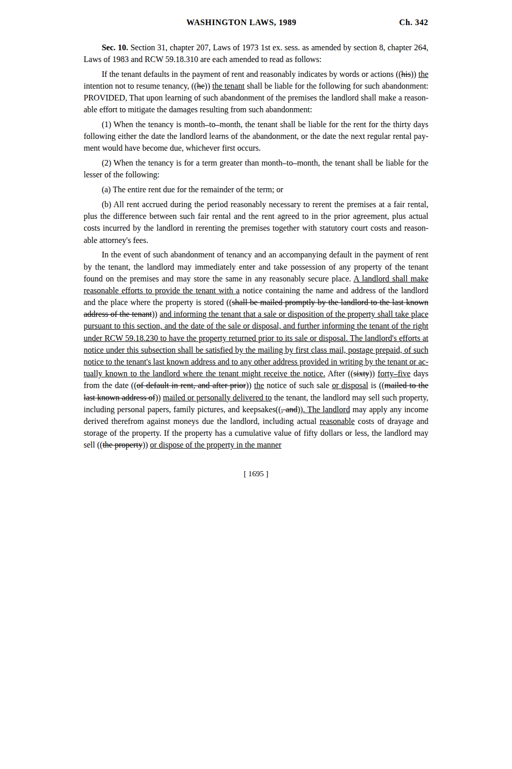Washington Laws, 1989 Ch. 342
Sec. 10. Section 31, chapter 207, Laws of 1973 1st ex. sess. as amended by section 8, chapter 264, Laws of 1983 and RCW 59.18.310 are each amended to read as follows:
If the tenant defaults in the payment of rent and reasonably indicates by words or actions ((his)) the intention not to resume tenancy, ((he)) the tenant shall be liable for the following for such abandonment: PROVIDED, That upon learning of such abandonment of the premises the landlord shall make a reasonable effort to mitigate the damages resulting from such abandonment:
(1) When the tenancy is month–to–month, the tenant shall be liable for the rent for the thirty days following either the date the landlord learns of the abandonment, or the date the next regular rental payment would have become due, whichever first occurs.
(2) When the tenancy is for a term greater than month–to–month, the tenant shall be liable for the lesser of the following:
(a) The entire rent due for the remainder of the term; or
(b) All rent accrued during the period reasonably necessary to rerent the premises at a fair rental, plus the difference between such fair rental and the rent agreed to in the prior agreement, plus actual costs incurred by the landlord in rerenting the premises together with statutory court costs and reasonable attorney's fees.
In the event of such abandonment of tenancy and an accompanying default in the payment of rent by the tenant, the landlord may immediately enter and take possession of any property of the tenant found on the premises and may store the same in any reasonably secure place. A landlord shall make reasonable efforts to provide the tenant with a notice containing the name and address of the landlord and the place where the property is stored ((shall be mailed promptly by the landlord to the last known address of the tenant)) and informing the tenant that a sale or disposition of the property shall take place pursuant to this section, and the date of the sale or disposal, and further informing the tenant of the right under RCW 59.18.230 to have the property returned prior to its sale or disposal. The landlord's efforts at notice under this subsection shall be satisfied by the mailing by first class mail, postage prepaid, of such notice to the tenant's last known address and to any other address provided in writing by the tenant or actually known to the landlord where the tenant might receive the notice. After ((sixty)) forty–five days from the date ((of default in rent, and after prior)) the notice of such sale or disposal is ((mailed to the last known address of)) mailed or personally delivered to the tenant, the landlord may sell such property, including personal papers, family pictures, and keepsakes((, and)). The landlord may apply any income derived therefrom against moneys due the landlord, including actual reasonable costs of drayage and storage of the property. If the property has a cumulative value of fifty dollars or less, the landlord may sell ((the property)) or dispose of the property in the manner
[ 1695 ]